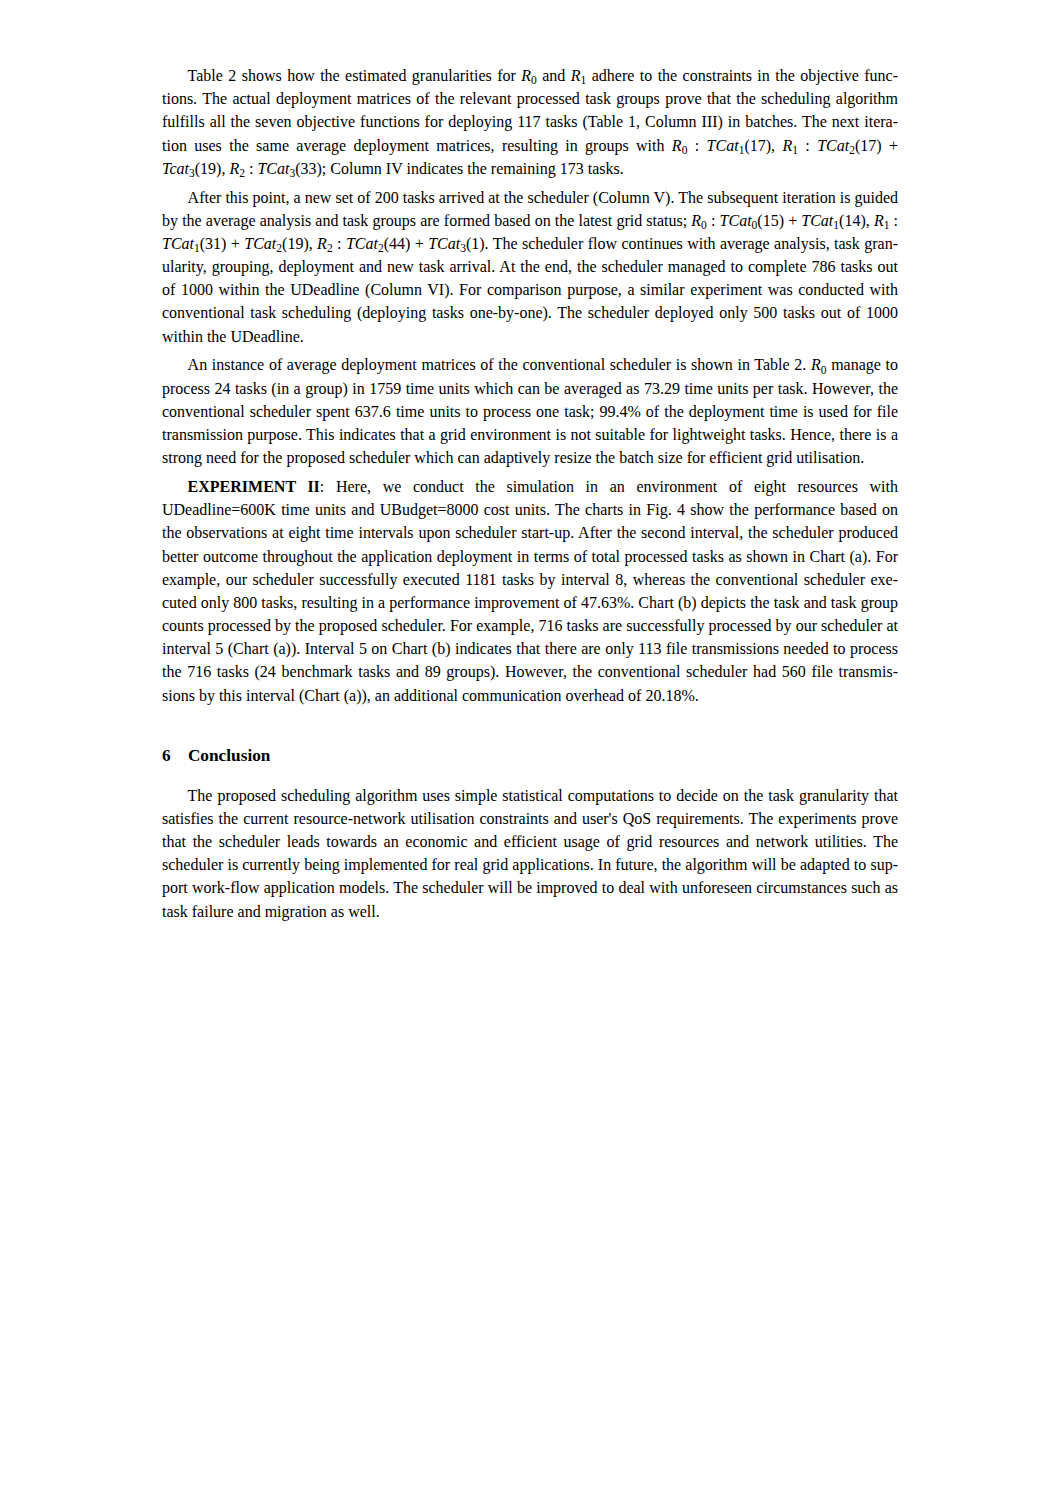Table 2 shows how the estimated granularities for R0 and R1 adhere to the constraints in the objective functions. The actual deployment matrices of the relevant processed task groups prove that the scheduling algorithm fulfills all the seven objective functions for deploying 117 tasks (Table 1, Column III) in batches. The next iteration uses the same average deployment matrices, resulting in groups with R0 : TCat1(17), R1 : TCat2(17) + Tcat3(19), R2 : TCat3(33); Column IV indicates the remaining 173 tasks.
After this point, a new set of 200 tasks arrived at the scheduler (Column V). The subsequent iteration is guided by the average analysis and task groups are formed based on the latest grid status; R0 : TCat0(15) + TCat1(14), R1 : TCat1(31) + TCat2(19), R2 : TCat2(44) + TCat3(1). The scheduler flow continues with average analysis, task granularity, grouping, deployment and new task arrival. At the end, the scheduler managed to complete 786 tasks out of 1000 within the UDeadline (Column VI). For comparison purpose, a similar experiment was conducted with conventional task scheduling (deploying tasks one-by-one). The scheduler deployed only 500 tasks out of 1000 within the UDeadline.
An instance of average deployment matrices of the conventional scheduler is shown in Table 2. R0 manage to process 24 tasks (in a group) in 1759 time units which can be averaged as 73.29 time units per task. However, the conventional scheduler spent 637.6 time units to process one task; 99.4% of the deployment time is used for file transmission purpose. This indicates that a grid environment is not suitable for lightweight tasks. Hence, there is a strong need for the proposed scheduler which can adaptively resize the batch size for efficient grid utilisation.
EXPERIMENT II: Here, we conduct the simulation in an environment of eight resources with UDeadline=600K time units and UBudget=8000 cost units. The charts in Fig. 4 show the performance based on the observations at eight time intervals upon scheduler start-up. After the second interval, the scheduler produced better outcome throughout the application deployment in terms of total processed tasks as shown in Chart (a). For example, our scheduler successfully executed 1181 tasks by interval 8, whereas the conventional scheduler executed only 800 tasks, resulting in a performance improvement of 47.63%. Chart (b) depicts the task and task group counts processed by the proposed scheduler. For example, 716 tasks are successfully processed by our scheduler at interval 5 (Chart (a)). Interval 5 on Chart (b) indicates that there are only 113 file transmissions needed to process the 716 tasks (24 benchmark tasks and 89 groups). However, the conventional scheduler had 560 file transmissions by this interval (Chart (a)), an additional communication overhead of 20.18%.
6 Conclusion
The proposed scheduling algorithm uses simple statistical computations to decide on the task granularity that satisfies the current resource-network utilisation constraints and user's QoS requirements. The experiments prove that the scheduler leads towards an economic and efficient usage of grid resources and network utilities. The scheduler is currently being implemented for real grid applications. In future, the algorithm will be adapted to support work-flow application models. The scheduler will be improved to deal with unforeseen circumstances such as task failure and migration as well.